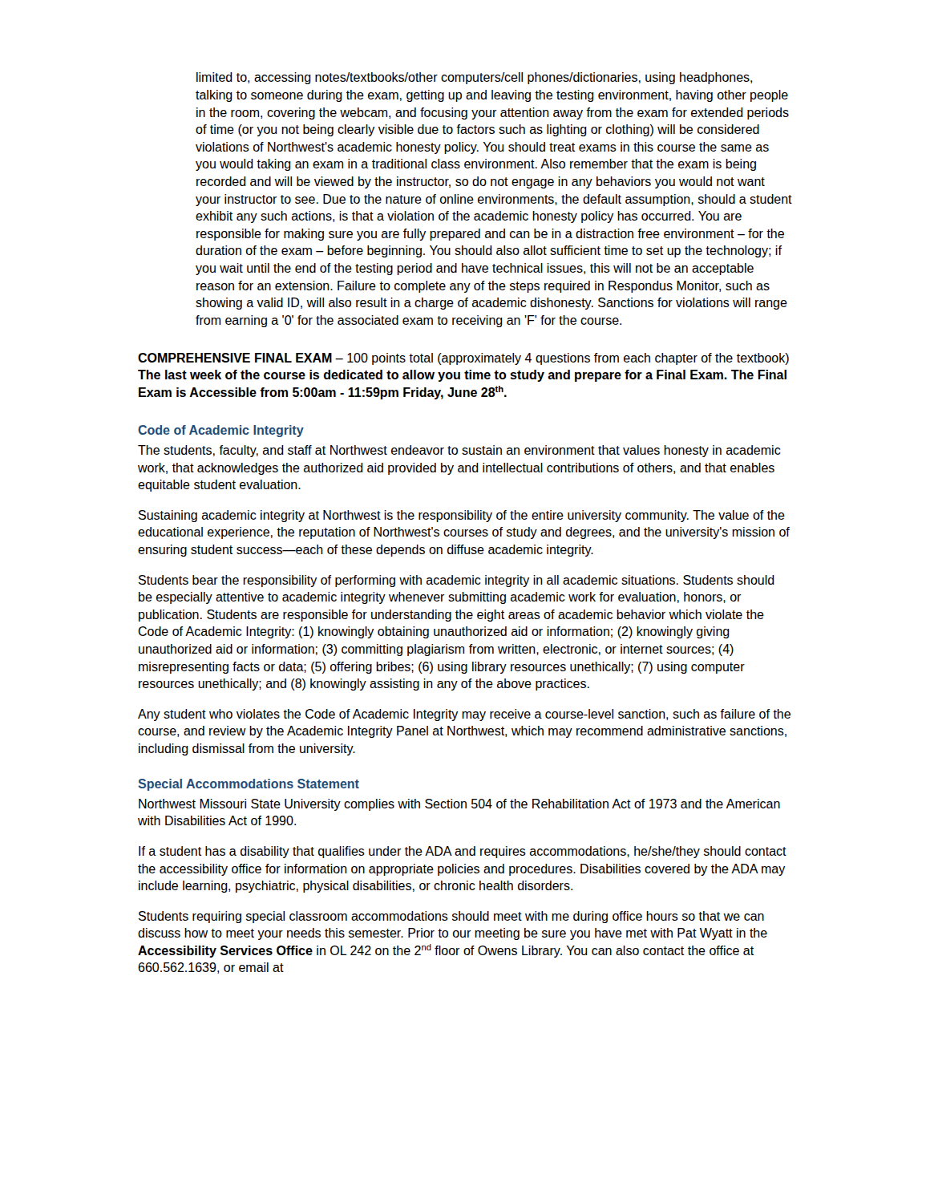limited to, accessing notes/textbooks/other computers/cell phones/dictionaries, using headphones, talking to someone during the exam, getting up and leaving the testing environment, having other people in the room, covering the webcam, and focusing your attention away from the exam for extended periods of time (or you not being clearly visible due to factors such as lighting or clothing) will be considered violations of Northwest's academic honesty policy. You should treat exams in this course the same as you would taking an exam in a traditional class environment. Also remember that the exam is being recorded and will be viewed by the instructor, so do not engage in any behaviors you would not want your instructor to see. Due to the nature of online environments, the default assumption, should a student exhibit any such actions, is that a violation of the academic honesty policy has occurred. You are responsible for making sure you are fully prepared and can be in a distraction free environment – for the duration of the exam – before beginning. You should also allot sufficient time to set up the technology; if you wait until the end of the testing period and have technical issues, this will not be an acceptable reason for an extension. Failure to complete any of the steps required in Respondus Monitor, such as showing a valid ID, will also result in a charge of academic dishonesty. Sanctions for violations will range from earning a '0' for the associated exam to receiving an 'F' for the course.
COMPREHENSIVE FINAL EXAM – 100 points total (approximately 4 questions from each chapter of the textbook)
The last week of the course is dedicated to allow you time to study and prepare for a Final Exam. The Final Exam is Accessible from 5:00am - 11:59pm Friday, June 28th.
Code of Academic Integrity
The students, faculty, and staff at Northwest endeavor to sustain an environment that values honesty in academic work, that acknowledges the authorized aid provided by and intellectual contributions of others, and that enables equitable student evaluation.
Sustaining academic integrity at Northwest is the responsibility of the entire university community. The value of the educational experience, the reputation of Northwest's courses of study and degrees, and the university's mission of ensuring student success—each of these depends on diffuse academic integrity.
Students bear the responsibility of performing with academic integrity in all academic situations. Students should be especially attentive to academic integrity whenever submitting academic work for evaluation, honors, or publication. Students are responsible for understanding the eight areas of academic behavior which violate the Code of Academic Integrity: (1) knowingly obtaining unauthorized aid or information; (2) knowingly giving unauthorized aid or information; (3) committing plagiarism from written, electronic, or internet sources; (4) misrepresenting facts or data; (5) offering bribes; (6) using library resources unethically; (7) using computer resources unethically; and (8) knowingly assisting in any of the above practices.
Any student who violates the Code of Academic Integrity may receive a course-level sanction, such as failure of the course, and review by the Academic Integrity Panel at Northwest, which may recommend administrative sanctions, including dismissal from the university.
Special Accommodations Statement
Northwest Missouri State University complies with Section 504 of the Rehabilitation Act of 1973 and the American with Disabilities Act of 1990.
If a student has a disability that qualifies under the ADA and requires accommodations, he/she/they should contact the accessibility office for information on appropriate policies and procedures. Disabilities covered by the ADA may include learning, psychiatric, physical disabilities, or chronic health disorders.
Students requiring special classroom accommodations should meet with me during office hours so that we can discuss how to meet your needs this semester. Prior to our meeting be sure you have met with Pat Wyatt in the Accessibility Services Office in OL 242 on the 2nd floor of Owens Library. You can also contact the office at 660.562.1639, or email at